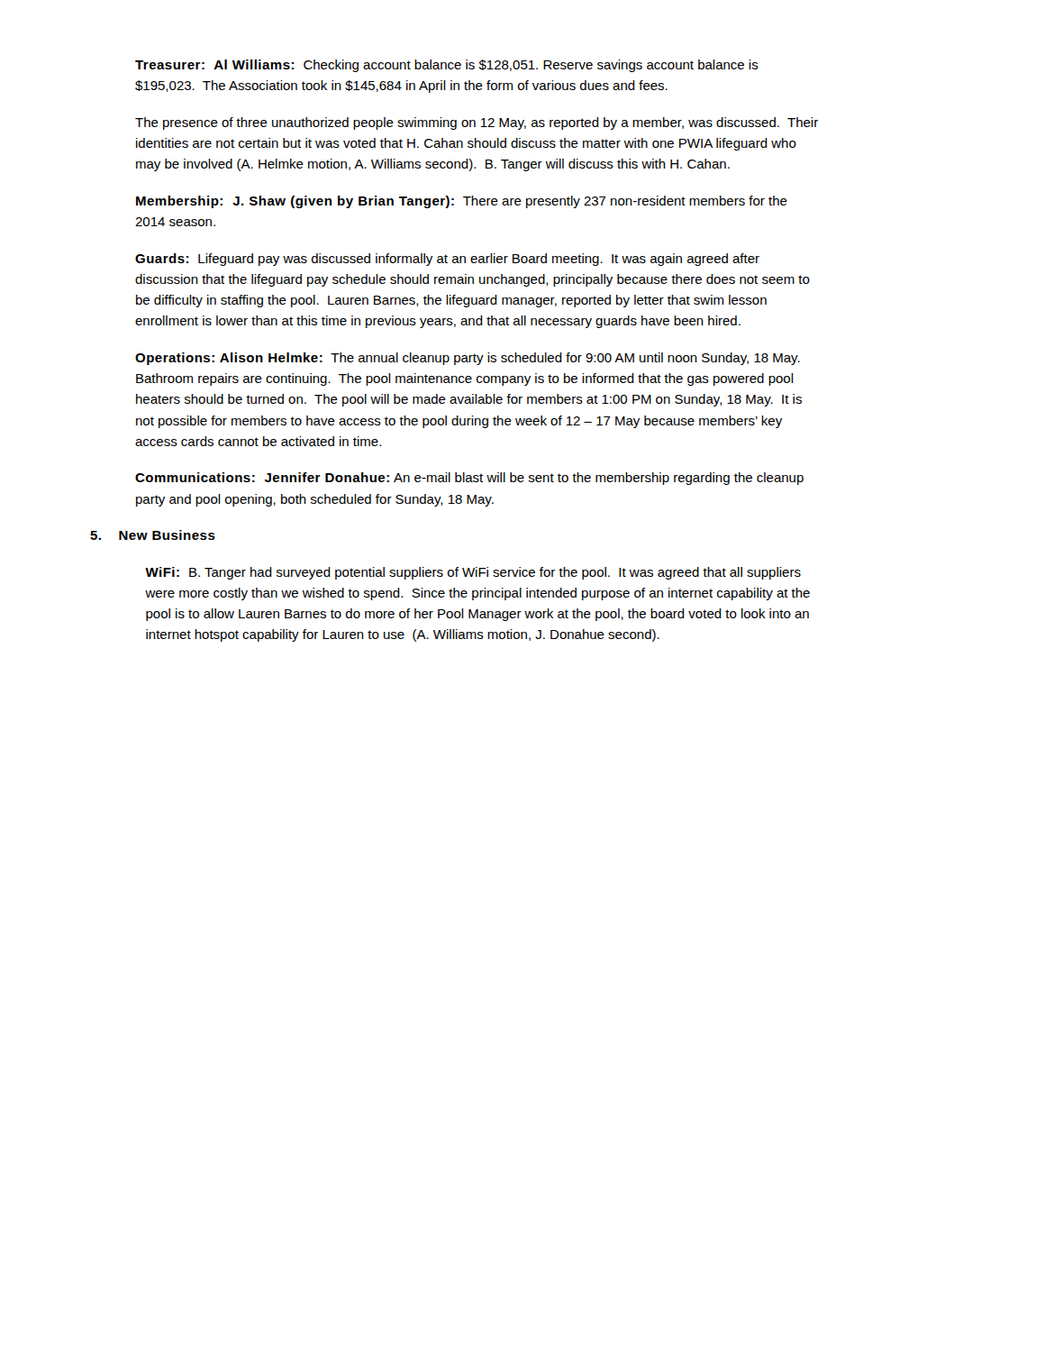Treasurer: Al Williams: Checking account balance is $128,051. Reserve savings account balance is $195,023. The Association took in $145,684 in April in the form of various dues and fees.
The presence of three unauthorized people swimming on 12 May, as reported by a member, was discussed. Their identities are not certain but it was voted that H. Cahan should discuss the matter with one PWIA lifeguard who may be involved (A. Helmke motion, A. Williams second). B. Tanger will discuss this with H. Cahan.
Membership: J. Shaw (given by Brian Tanger): There are presently 237 non-resident members for the 2014 season.
Guards: Lifeguard pay was discussed informally at an earlier Board meeting. It was again agreed after discussion that the lifeguard pay schedule should remain unchanged, principally because there does not seem to be difficulty in staffing the pool. Lauren Barnes, the lifeguard manager, reported by letter that swim lesson enrollment is lower than at this time in previous years, and that all necessary guards have been hired.
Operations: Alison Helmke: The annual cleanup party is scheduled for 9:00 AM until noon Sunday, 18 May. Bathroom repairs are continuing. The pool maintenance company is to be informed that the gas powered pool heaters should be turned on. The pool will be made available for members at 1:00 PM on Sunday, 18 May. It is not possible for members to have access to the pool during the week of 12 – 17 May because members’ key access cards cannot be activated in time.
Communications: Jennifer Donahue: An e-mail blast will be sent to the membership regarding the cleanup party and pool opening, both scheduled for Sunday, 18 May.
5.
New Business
WiFi: B. Tanger had surveyed potential suppliers of WiFi service for the pool. It was agreed that all suppliers were more costly than we wished to spend. Since the principal intended purpose of an internet capability at the pool is to allow Lauren Barnes to do more of her Pool Manager work at the pool, the board voted to look into an internet hotspot capability for Lauren to use (A. Williams motion, J. Donahue second).